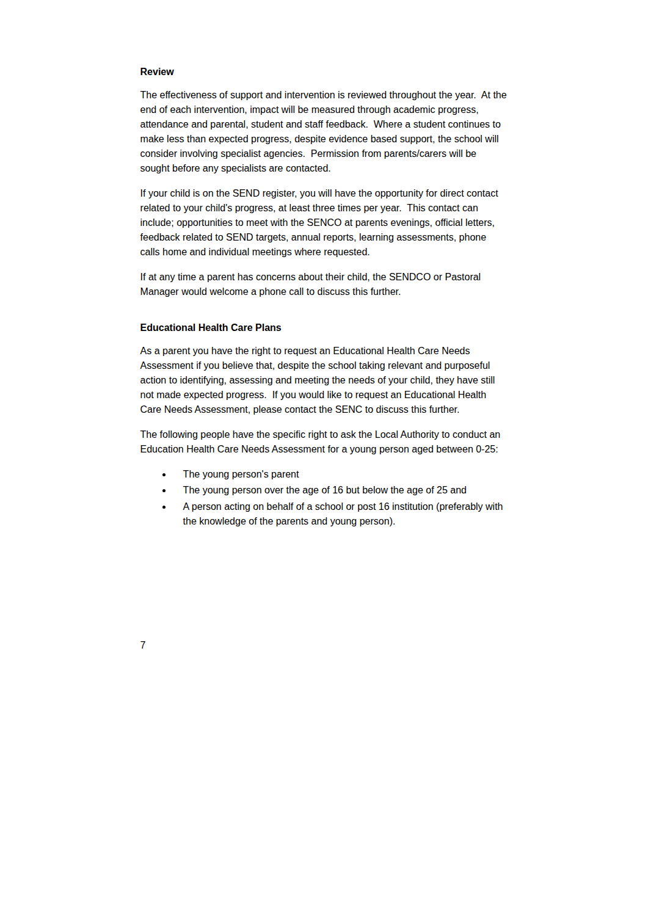Review
The effectiveness of support and intervention is reviewed throughout the year. At the end of each intervention, impact will be measured through academic progress, attendance and parental, student and staff feedback. Where a student continues to make less than expected progress, despite evidence based support, the school will consider involving specialist agencies. Permission from parents/carers will be sought before any specialists are contacted.
If your child is on the SEND register, you will have the opportunity for direct contact related to your child's progress, at least three times per year. This contact can include; opportunities to meet with the SENCO at parents evenings, official letters, feedback related to SEND targets, annual reports, learning assessments, phone calls home and individual meetings where requested.
If at any time a parent has concerns about their child, the SENDCO or Pastoral Manager would welcome a phone call to discuss this further.
Educational Health Care Plans
As a parent you have the right to request an Educational Health Care Needs Assessment if you believe that, despite the school taking relevant and purposeful action to identifying, assessing and meeting the needs of your child, they have still not made expected progress. If you would like to request an Educational Health Care Needs Assessment, please contact the SENC to discuss this further.
The following people have the specific right to ask the Local Authority to conduct an Education Health Care Needs Assessment for a young person aged between 0-25:
The young person's parent
The young person over the age of 16 but below the age of 25 and
A person acting on behalf of a school or post 16 institution (preferably with the knowledge of the parents and young person).
7